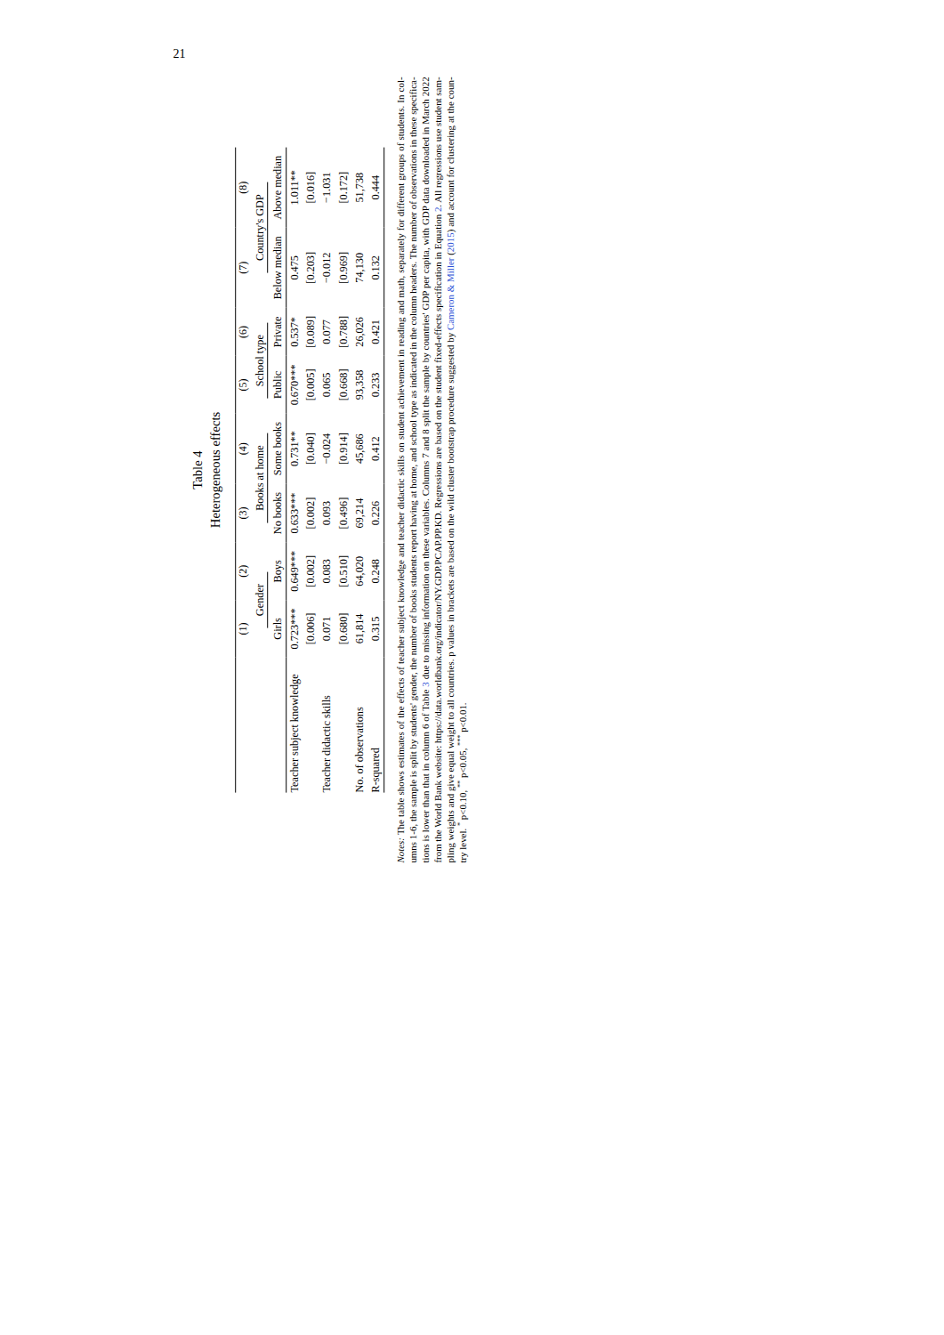21
Table 4
Heterogeneous effects
| | (1) | (2) | (3) | (4) | (5) | (6) | (7) | (8) |
| | Gender | Books at home | School type | Country's GDP |
| | Girls | Boys | No books | Some books | Public | Private | Below median | Above median |
| Teacher subject knowledge | 0.723*** | 0.649*** | 0.633*** | 0.731** | 0.670*** | 0.537* | 0.475 | 1.011** |
| | [0.006] | [0.002] | [0.002] | [0.040] | [0.005] | [0.089] | [0.203] | [0.016] |
| Teacher didactic skills | 0.071 | 0.083 | 0.093 | −0.024 | 0.065 | 0.077 | −0.012 | −1.031 |
| | [0.680] | [0.510] | [0.496] | [0.914] | [0.668] | [0.788] | [0.969] | [0.172] |
| No. of observations | 61,814 | 64,020 | 69,214 | 45,686 | 93,358 | 26,026 | 74,130 | 51,738 |
| R-squared | 0.315 | 0.248 | 0.226 | 0.412 | 0.233 | 0.421 | 0.132 | 0.444 |
Notes: The table shows estimates of the effects of teacher subject knowledge and teacher didactic skills on student achievement in reading and math, separately for different groups of students. In columns 1-6, the sample is split by students' gender, the number of books students report having at home, and school type as indicated in the column headers. The number of observations in these specifications is lower than that in column 6 of Table 3 due to missing information on these variables. Columns 7 and 8 split the sample by countries' GDP per capita, with GDP data downloaded in March 2022 from the World Bank website: https://data.worldbank.org/indicator/NY.GDP.PCAP.PP.KD. Regressions are based on the student fixed-effects specification in Equation 2. All regressions use student sampling weights and give equal weight to all countries. p values in brackets are based on the wild cluster bootstrap procedure suggested by Cameron & Miller (2015) and account for clustering at the country level. * p<0.10, ** p<0.05, *** p<0.01.